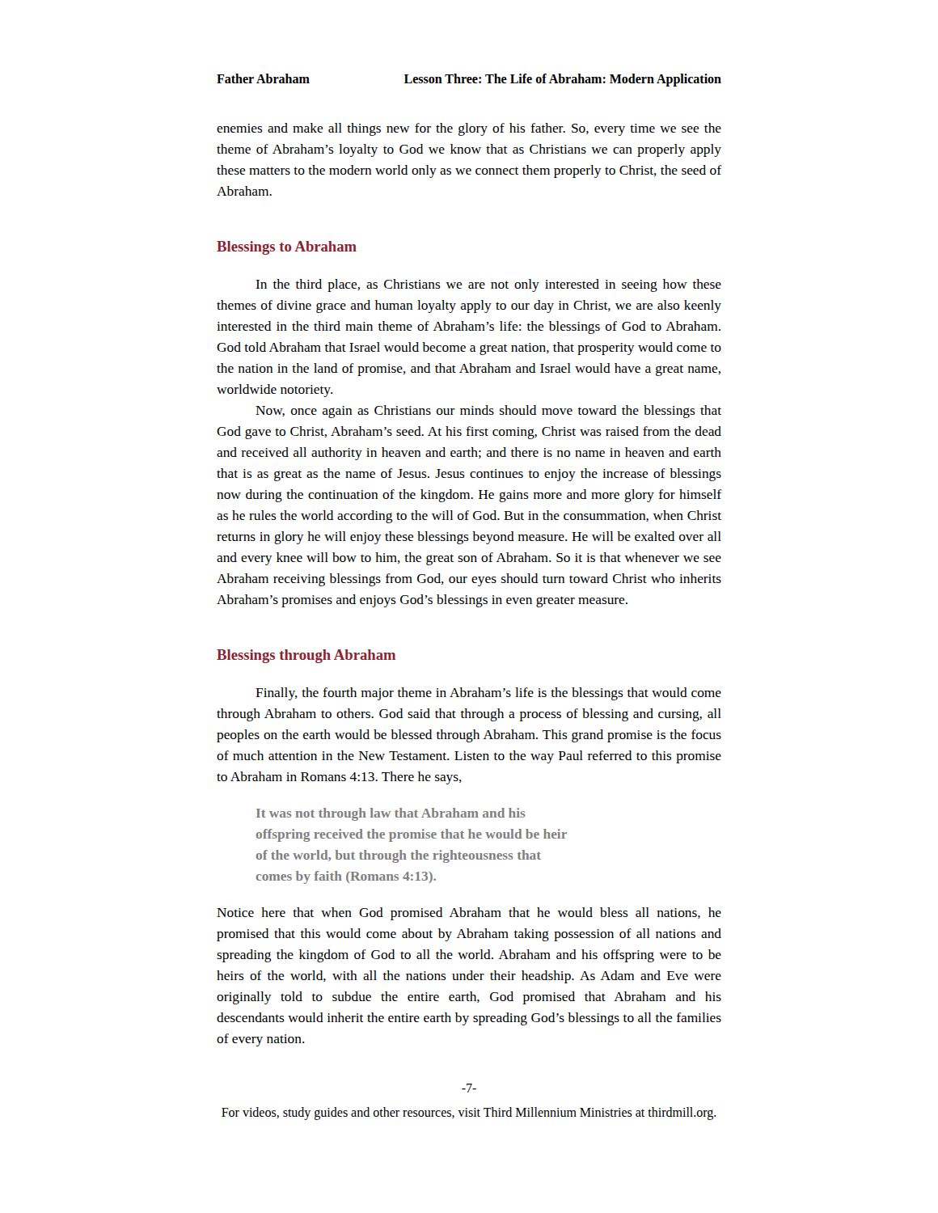Father Abraham
Lesson Three: The Life of Abraham: Modern Application
enemies and make all things new for the glory of his father. So, every time we see the theme of Abraham’s loyalty to God we know that as Christians we can properly apply these matters to the modern world only as we connect them properly to Christ, the seed of Abraham.
Blessings to Abraham
In the third place, as Christians we are not only interested in seeing how these themes of divine grace and human loyalty apply to our day in Christ, we are also keenly interested in the third main theme of Abraham’s life: the blessings of God to Abraham. God told Abraham that Israel would become a great nation, that prosperity would come to the nation in the land of promise, and that Abraham and Israel would have a great name, worldwide notoriety.
Now, once again as Christians our minds should move toward the blessings that God gave to Christ, Abraham’s seed. At his first coming, Christ was raised from the dead and received all authority in heaven and earth; and there is no name in heaven and earth that is as great as the name of Jesus. Jesus continues to enjoy the increase of blessings now during the continuation of the kingdom. He gains more and more glory for himself as he rules the world according to the will of God. But in the consummation, when Christ returns in glory he will enjoy these blessings beyond measure. He will be exalted over all and every knee will bow to him, the great son of Abraham. So it is that whenever we see Abraham receiving blessings from God, our eyes should turn toward Christ who inherits Abraham’s promises and enjoys God’s blessings in even greater measure.
Blessings through Abraham
Finally, the fourth major theme in Abraham’s life is the blessings that would come through Abraham to others. God said that through a process of blessing and cursing, all peoples on the earth would be blessed through Abraham. This grand promise is the focus of much attention in the New Testament. Listen to the way Paul referred to this promise to Abraham in Romans 4:13. There he says,
It was not through law that Abraham and his offspring received the promise that he would be heir of the world, but through the righteousness that comes by faith (Romans 4:13).
Notice here that when God promised Abraham that he would bless all nations, he promised that this would come about by Abraham taking possession of all nations and spreading the kingdom of God to all the world. Abraham and his offspring were to be heirs of the world, with all the nations under their headship. As Adam and Eve were originally told to subdue the entire earth, God promised that Abraham and his descendants would inherit the entire earth by spreading God’s blessings to all the families of every nation.
-7-
For videos, study guides and other resources, visit Third Millennium Ministries at thirdmill.org.